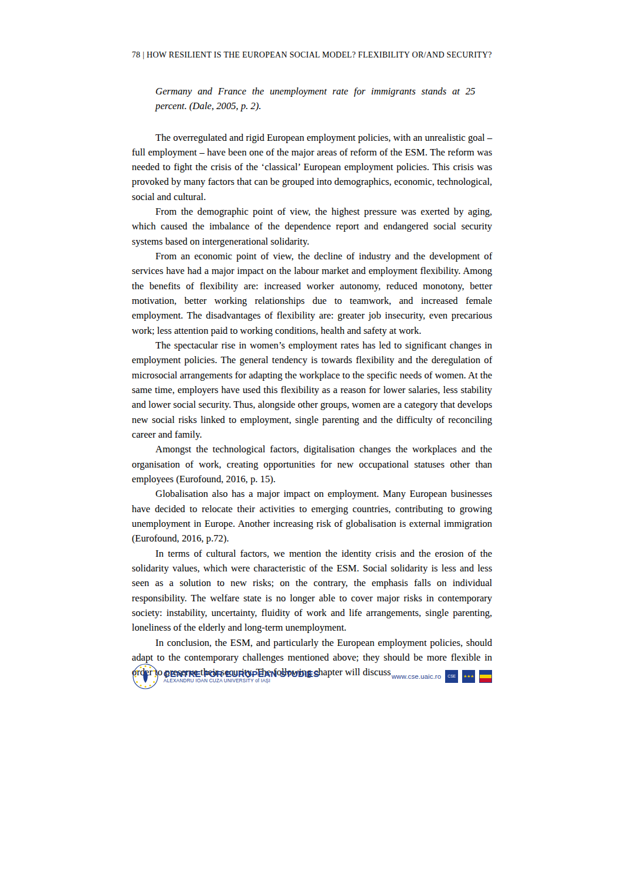78 | HOW RESILIENT IS THE EUROPEAN SOCIAL MODEL? FLEXIBILITY OR/AND SECURITY?
Germany and France the unemployment rate for immigrants stands at 25 percent. (Dale, 2005, p. 2).
The overregulated and rigid European employment policies, with an unrealistic goal – full employment – have been one of the major areas of reform of the ESM. The reform was needed to fight the crisis of the ‘classical’ European employment policies. This crisis was provoked by many factors that can be grouped into demographics, economic, technological, social and cultural.
From the demographic point of view, the highest pressure was exerted by aging, which caused the imbalance of the dependence report and endangered social security systems based on intergenerational solidarity.
From an economic point of view, the decline of industry and the development of services have had a major impact on the labour market and employment flexibility. Among the benefits of flexibility are: increased worker autonomy, reduced monotony, better motivation, better working relationships due to teamwork, and increased female employment. The disadvantages of flexibility are: greater job insecurity, even precarious work; less attention paid to working conditions, health and safety at work.
The spectacular rise in women’s employment rates has led to significant changes in employment policies. The general tendency is towards flexibility and the deregulation of microsocial arrangements for adapting the workplace to the specific needs of women. At the same time, employers have used this flexibility as a reason for lower salaries, less stability and lower social security. Thus, alongside other groups, women are a category that develops new social risks linked to employment, single parenting and the difficulty of reconciling career and family.
Amongst the technological factors, digitalisation changes the workplaces and the organisation of work, creating opportunities for new occupational statuses other than employees (Eurofound, 2016, p. 15).
Globalisation also has a major impact on employment. Many European businesses have decided to relocate their activities to emerging countries, contributing to growing unemployment in Europe. Another increasing risk of globalisation is external immigration (Eurofound, 2016, p.72).
In terms of cultural factors, we mention the identity crisis and the erosion of the solidarity values, which were characteristic of the ESM. Social solidarity is less and less seen as a solution to new risks; on the contrary, the emphasis falls on individual responsibility. The welfare state is no longer able to cover major risks in contemporary society: instability, uncertainty, fluidity of work and life arrangements, single parenting, loneliness of the elderly and long-term unemployment.
In conclusion, the ESM, and particularly the European employment policies, should adapt to the contemporary challenges mentioned above; they should be more flexible in order to preserve their security. The following chapter will discuss
CENTRE FOR EUROPEAN STUDIES
ALEXANDRU IOAN CUZA UNIVERSITY of IAȘI
www.cse.uaic.ro